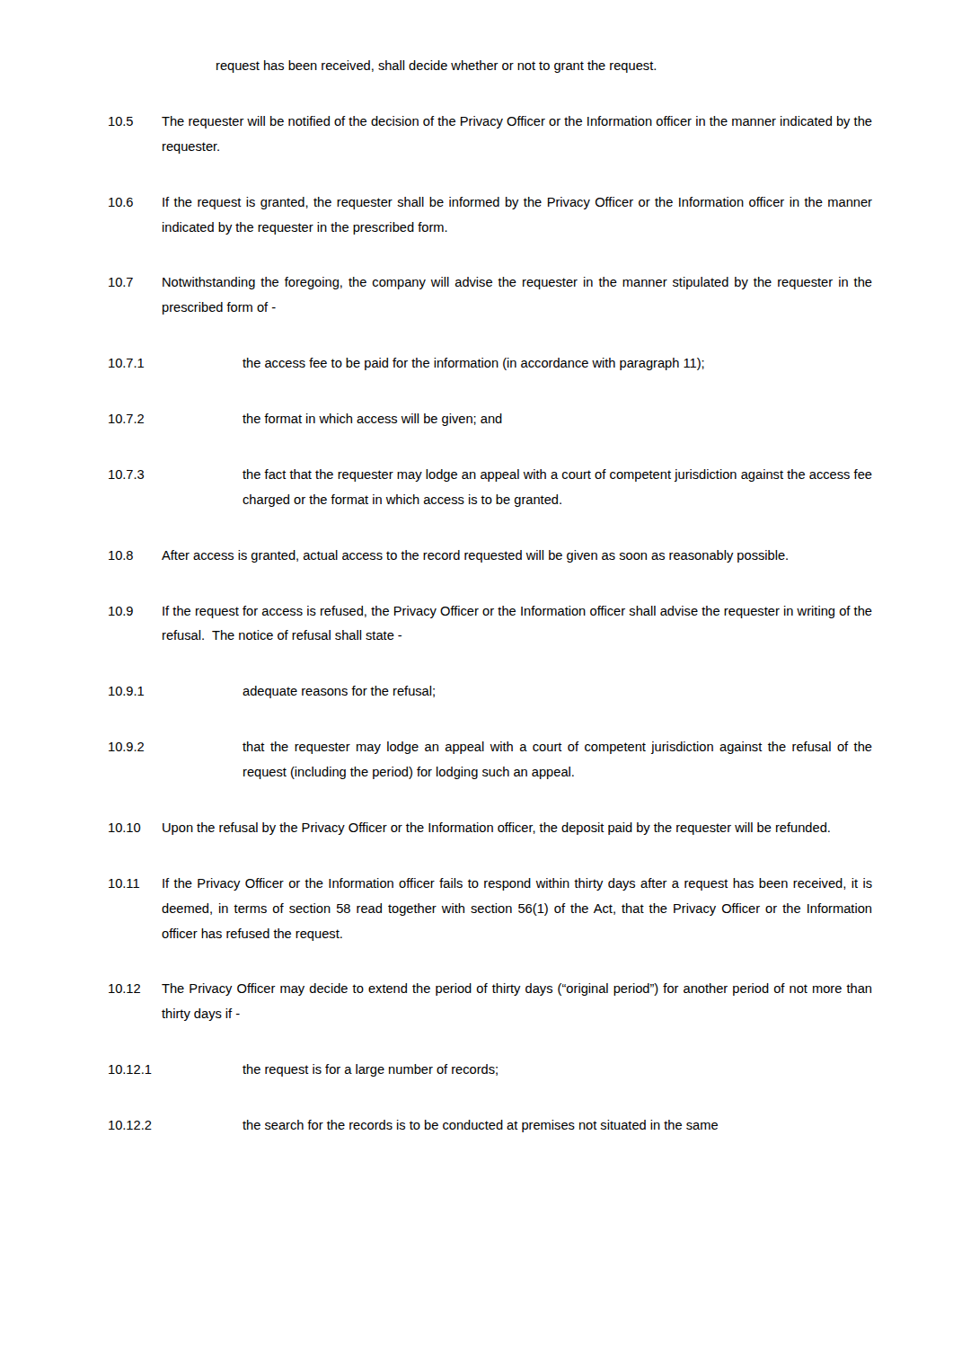request has been received, shall decide whether or not to grant the request.
10.5
The requester will be notified of the decision of the Privacy Officer or the Information officer in the manner indicated by the requester.
10.6
If the request is granted, the requester shall be informed by the Privacy Officer or the Information officer in the manner indicated by the requester in the prescribed form.
10.7
Notwithstanding the foregoing, the company will advise the requester in the manner stipulated by the requester in the prescribed form of -
10.7.1
the access fee to be paid for the information (in accordance with paragraph 11);
10.7.2
the format in which access will be given; and
10.7.3
the fact that the requester may lodge an appeal with a court of competent jurisdiction against the access fee charged or the format in which access is to be granted.
10.8
After access is granted, actual access to the record requested will be given as soon as reasonably possible.
10.9
If the request for access is refused, the Privacy Officer or the Information officer shall advise the requester in writing of the refusal. The notice of refusal shall state -
10.9.1
adequate reasons for the refusal;
10.9.2
that the requester may lodge an appeal with a court of competent jurisdiction against the refusal of the request (including the period) for lodging such an appeal.
10.10
Upon the refusal by the Privacy Officer or the Information officer, the deposit paid by the requester will be refunded.
10.11
If the Privacy Officer or the Information officer fails to respond within thirty days after a request has been received, it is deemed, in terms of section 58 read together with section 56(1) of the Act, that the Privacy Officer or the Information officer has refused the request.
10.12
The Privacy Officer may decide to extend the period of thirty days (“original period”) for another period of not more than thirty days if -
10.12.1
the request is for a large number of records;
10.12.2
the search for the records is to be conducted at premises not situated in the same